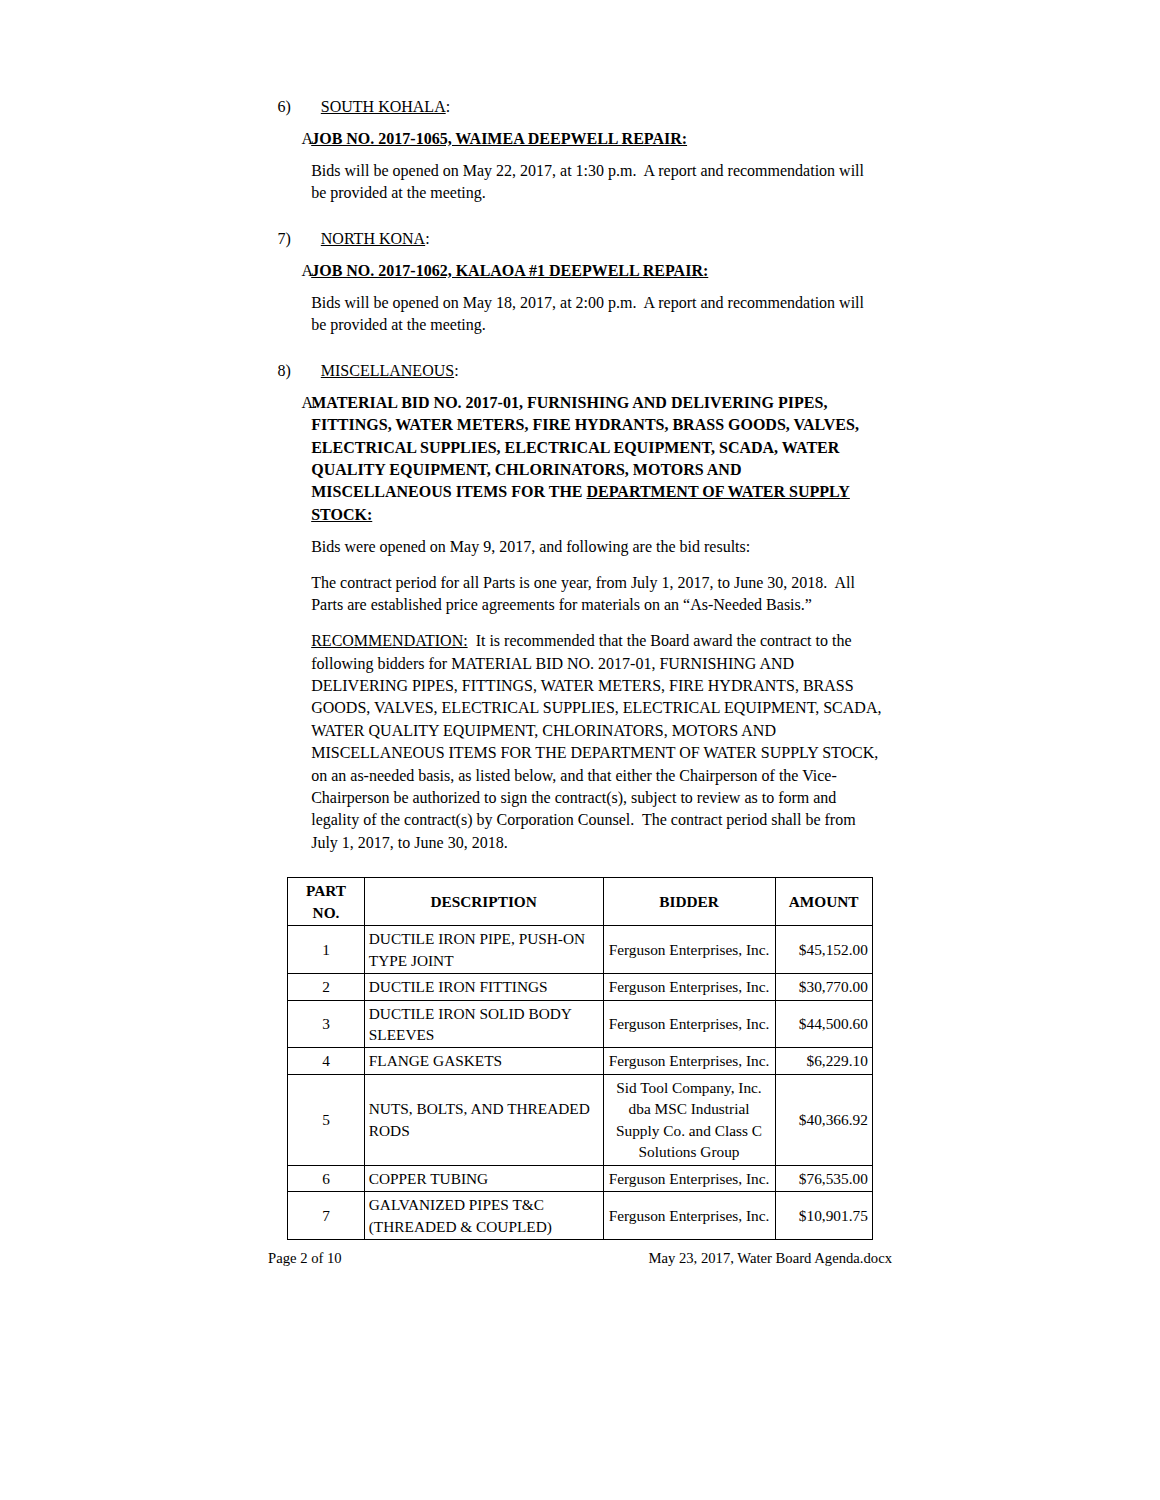6)
SOUTH KOHALA:
A.
JOB NO. 2017-1065, WAIMEA DEEPWELL REPAIR:
Bids will be opened on May 22, 2017, at 1:30 p.m. A report and recommendation will be provided at the meeting.
7)
NORTH KONA:
A.
JOB NO. 2017-1062, KALAOA #1 DEEPWELL REPAIR:
Bids will be opened on May 18, 2017, at 2:00 p.m. A report and recommendation will be provided at the meeting.
8)
MISCELLANEOUS:
A.
MATERIAL BID NO. 2017-01, FURNISHING AND DELIVERING PIPES, FITTINGS, WATER METERS, FIRE HYDRANTS, BRASS GOODS, VALVES, ELECTRICAL SUPPLIES, ELECTRICAL EQUIPMENT, SCADA, WATER QUALITY EQUIPMENT, CHLORINATORS, MOTORS AND MISCELLANEOUS ITEMS FOR THE DEPARTMENT OF WATER SUPPLY STOCK:
Bids were opened on May 9, 2017, and following are the bid results:
The contract period for all Parts is one year, from July 1, 2017, to June 30, 2018. All Parts are established price agreements for materials on an “As-Needed Basis.”
RECOMMENDATION: It is recommended that the Board award the contract to the following bidders for MATERIAL BID NO. 2017-01, FURNISHING AND DELIVERING PIPES, FITTINGS, WATER METERS, FIRE HYDRANTS, BRASS GOODS, VALVES, ELECTRICAL SUPPLIES, ELECTRICAL EQUIPMENT, SCADA, WATER QUALITY EQUIPMENT, CHLORINATORS, MOTORS AND MISCELLANEOUS ITEMS FOR THE DEPARTMENT OF WATER SUPPLY STOCK, on an as-needed basis, as listed below, and that either the Chairperson of the Vice-Chairperson be authorized to sign the contract(s), subject to review as to form and legality of the contract(s) by Corporation Counsel. The contract period shall be from July 1, 2017, to June 30, 2018.
| PART NO. | DESCRIPTION | BIDDER | AMOUNT |
| --- | --- | --- | --- |
| 1 | DUCTILE IRON PIPE, PUSH-ON TYPE JOINT | Ferguson Enterprises, Inc. | $45,152.00 |
| 2 | DUCTILE IRON FITTINGS | Ferguson Enterprises, Inc. | $30,770.00 |
| 3 | DUCTILE IRON SOLID BODY SLEEVES | Ferguson Enterprises, Inc. | $44,500.60 |
| 4 | FLANGE GASKETS | Ferguson Enterprises, Inc. | $6,229.10 |
| 5 | NUTS, BOLTS, AND THREADED RODS | Sid Tool Company, Inc. dba MSC Industrial Supply Co. and Class C Solutions Group | $40,366.92 |
| 6 | COPPER TUBING | Ferguson Enterprises, Inc. | $76,535.00 |
| 7 | GALVANIZED PIPES T&C (THREADED & COUPLED) | Ferguson Enterprises, Inc. | $10,901.75 |
Page 2 of 10
May 23, 2017, Water Board Agenda.docx